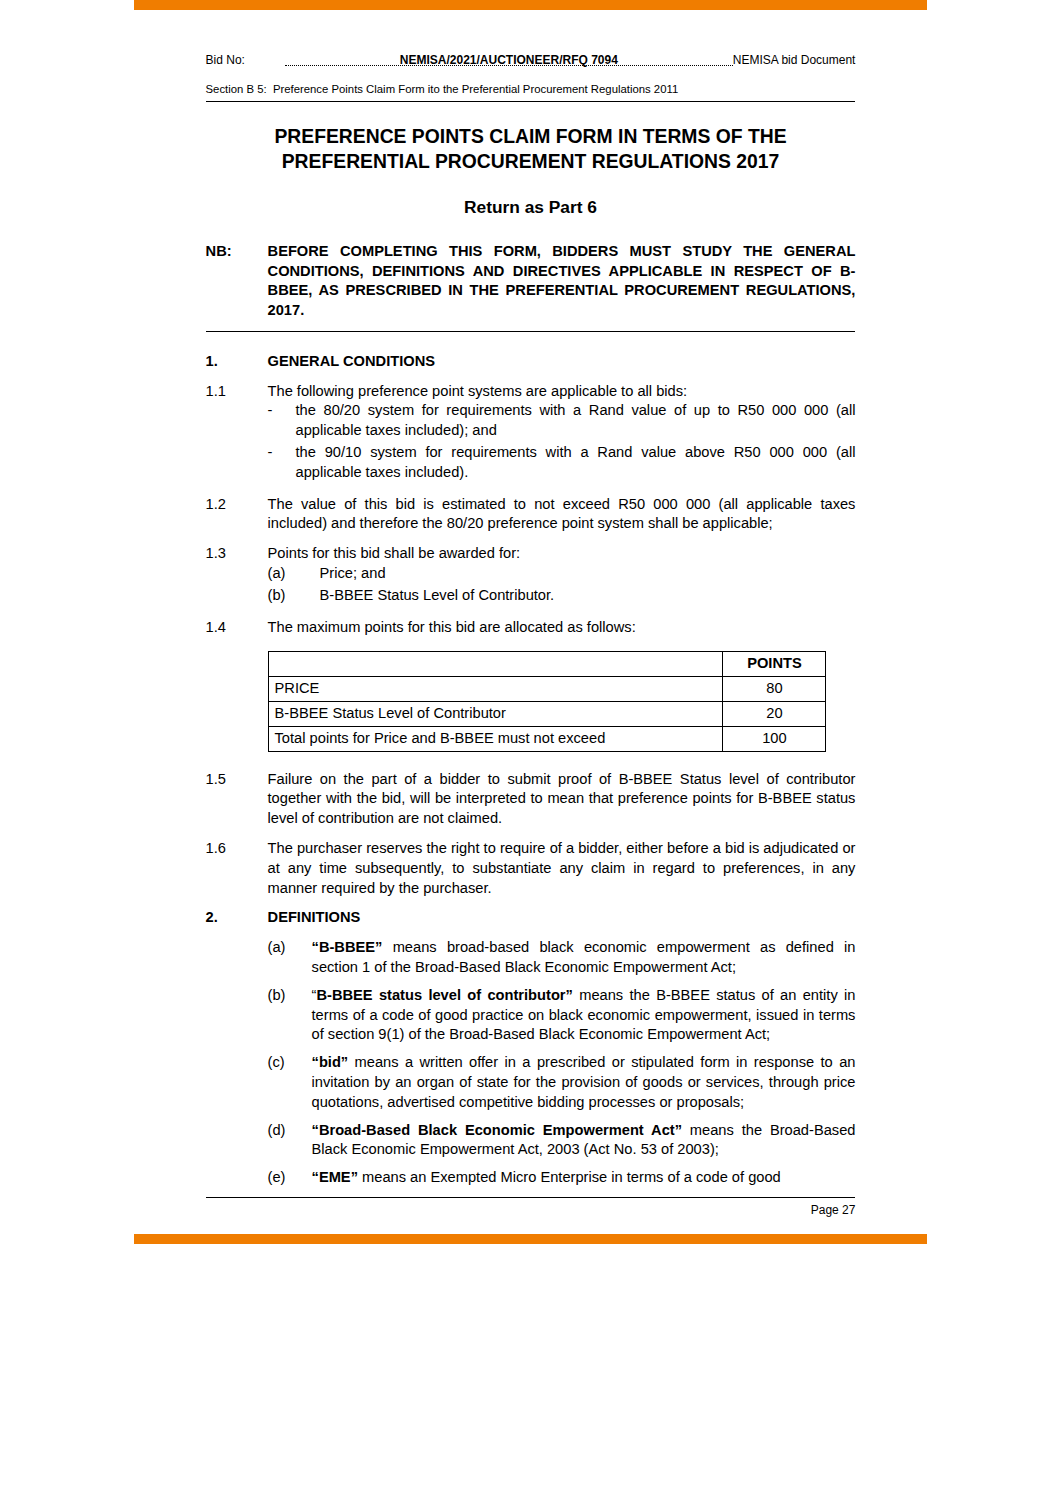Bid No:
NEMISA/2021/AUCTIONEER/RFQ 7094
NEMISA bid Document
Section B 5: Preference Points Claim Form ito the Preferential Procurement Regulations 2011
PREFERENCE POINTS CLAIM FORM IN TERMS OF THE
PREFERENTIAL PROCUREMENT REGULATIONS 2017
Return as Part 6
NB:
BEFORE COMPLETING THIS FORM, BIDDERS MUST STUDY THE GENERAL CONDITIONS, DEFINITIONS AND DIRECTIVES APPLICABLE IN RESPECT OF B-BBEE, AS PRESCRIBED IN THE PREFERENTIAL PROCUREMENT REGULATIONS, 2017.
1.
GENERAL CONDITIONS
1.1
The following preference point systems are applicable to all bids:
-
the 80/20 system for requirements with a Rand value of up to R50 000 000 (all applicable taxes included); and
-
the 90/10 system for requirements with a Rand value above R50 000 000 (all applicable taxes included).
1.2
The value of this bid is estimated to not exceed R50 000 000 (all applicable taxes included) and therefore the 80/20 preference point system shall be applicable;
1.3
Points for this bid shall be awarded for:
(a)
Price; and
(b)
B-BBEE Status Level of Contributor.
1.4
The maximum points for this bid are allocated as follows:
| | POINTS |
| PRICE | 80 |
| B-BBEE Status Level of Contributor | 20 |
| Total points for Price and B-BBEE must not exceed | 100 |
1.5
Failure on the part of a bidder to submit proof of B-BBEE Status level of contributor together with the bid, will be interpreted to mean that preference points for B-BBEE status level of contribution are not claimed.
1.6
The purchaser reserves the right to require of a bidder, either before a bid is adjudicated or at any time subsequently, to substantiate any claim in regard to preferences, in any manner required by the purchaser.
2.
DEFINITIONS
(a)
“B-BBEE” means broad-based black economic empowerment as defined in section 1 of the Broad-Based Black Economic Empowerment Act;
(b)
“B-BBEE status level of contributor” means the B-BBEE status of an entity in terms of a code of good practice on black economic empowerment, issued in terms of section 9(1) of the Broad-Based Black Economic Empowerment Act;
(c)
“bid” means a written offer in a prescribed or stipulated form in response to an invitation by an organ of state for the provision of goods or services, through price quotations, advertised competitive bidding processes or proposals;
(d)
“Broad-Based Black Economic Empowerment Act” means the Broad-Based Black Economic Empowerment Act, 2003 (Act No. 53 of 2003);
(e)
“EME” means an Exempted Micro Enterprise in terms of a code of good
Page 27